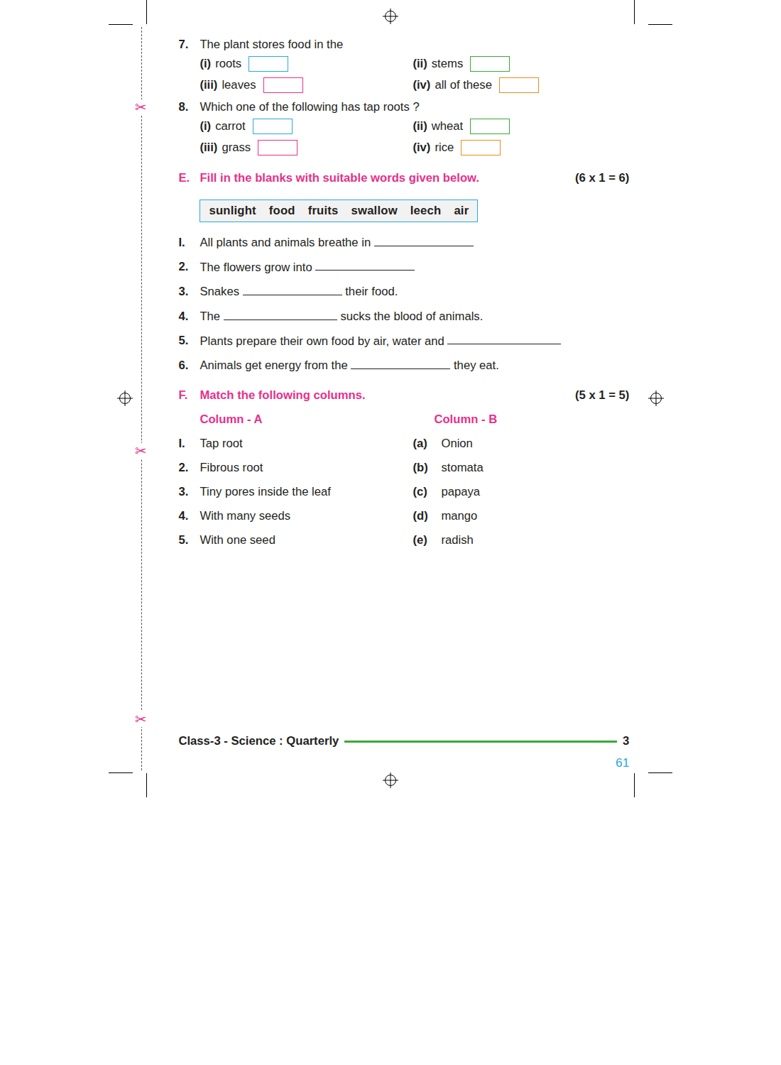✂
✂
✂
7.
The plant stores food in the
(i) roots
(ii) stems
(iii) leaves
(iv) all of these
8.
Which one of the following has tap roots ?
(i) carrot
(ii) wheat
(iii) grass
(iv) rice
E.
Fill in the blanks with suitable words given below.
(6 x 1 = 6)
sunlight food fruits swallow leech air
I.
All plants and animals breathe in
2.
The flowers grow into
3.
Snakes their food.
4.
The sucks the blood of animals.
5.
Plants prepare their own food by air, water and
6.
Animals get energy from the they eat.
F.
Match the following columns.
(5 x 1 = 5)
Column - A
Column - B
I.
Tap root
(a)
Onion
2.
Fibrous root
(b)
stomata
3.
Tiny pores inside the leaf
(c)
papaya
4.
With many seeds
(d)
mango
5.
With one seed
(e)
radish
Class-3 - Science : Quarterly
3
61